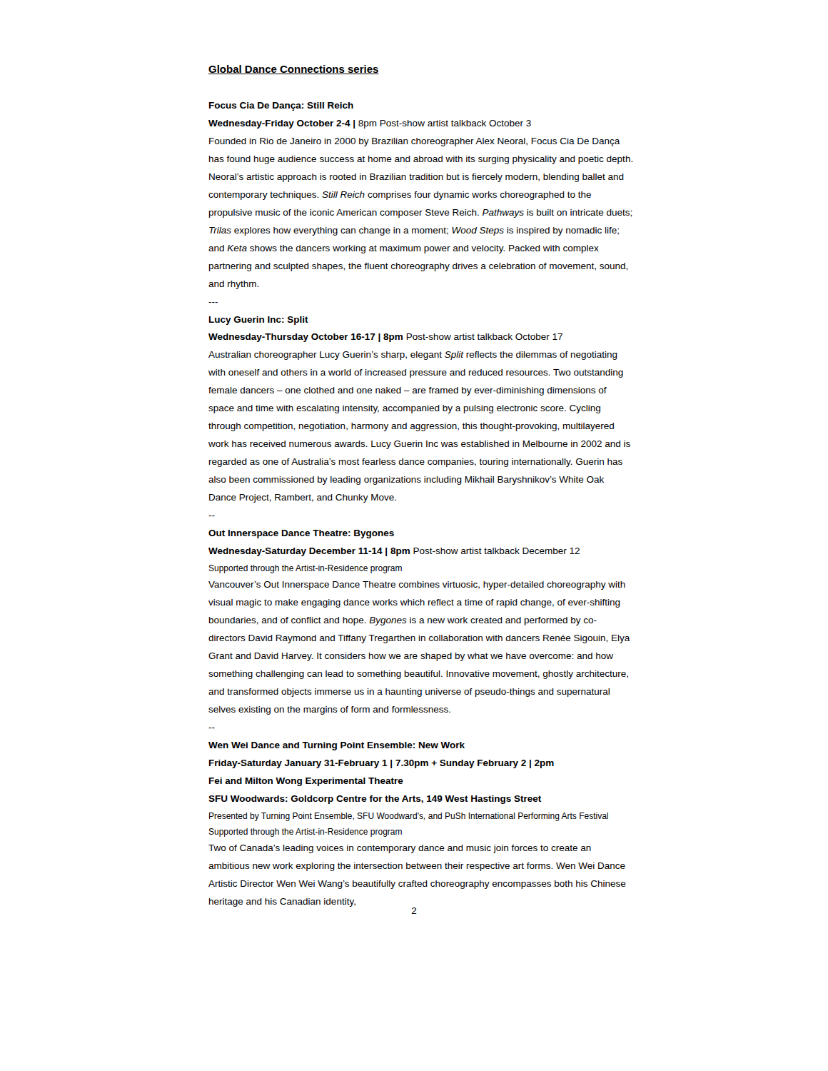Global Dance Connections series
Focus Cia De Dança: Still Reich
Wednesday-Friday October 2-4 | 8pm Post-show artist talkback October 3
Founded in Rio de Janeiro in 2000 by Brazilian choreographer Alex Neoral, Focus Cia De Dança has found huge audience success at home and abroad with its surging physicality and poetic depth. Neoral’s artistic approach is rooted in Brazilian tradition but is fiercely modern, blending ballet and contemporary techniques. Still Reich comprises four dynamic works choreographed to the propulsive music of the iconic American composer Steve Reich. Pathways is built on intricate duets; Trilas explores how everything can change in a moment; Wood Steps is inspired by nomadic life; and Keta shows the dancers working at maximum power and velocity. Packed with complex partnering and sculpted shapes, the fluent choreography drives a celebration of movement, sound, and rhythm.
---
Lucy Guerin Inc: Split
Wednesday-Thursday October 16-17 | 8pm Post-show artist talkback October 17
Australian choreographer Lucy Guerin’s sharp, elegant Split reflects the dilemmas of negotiating with oneself and others in a world of increased pressure and reduced resources. Two outstanding female dancers – one clothed and one naked – are framed by ever-diminishing dimensions of space and time with escalating intensity, accompanied by a pulsing electronic score. Cycling through competition, negotiation, harmony and aggression, this thought-provoking, multilayered work has received numerous awards. Lucy Guerin Inc was established in Melbourne in 2002 and is regarded as one of Australia’s most fearless dance companies, touring internationally. Guerin has also been commissioned by leading organizations including Mikhail Baryshnikov’s White Oak Dance Project, Rambert, and Chunky Move.
--
Out Innerspace Dance Theatre: Bygones
Wednesday-Saturday December 11-14 | 8pm Post-show artist talkback December 12
Supported through the Artist-in-Residence program
Vancouver’s Out Innerspace Dance Theatre combines virtuosic, hyper-detailed choreography with visual magic to make engaging dance works which reflect a time of rapid change, of ever-shifting boundaries, and of conflict and hope. Bygones is a new work created and performed by co-directors David Raymond and Tiffany Tregarthen in collaboration with dancers Renée Sigouin, Elya Grant and David Harvey. It considers how we are shaped by what we have overcome: and how something challenging can lead to something beautiful. Innovative movement, ghostly architecture, and transformed objects immerse us in a haunting universe of pseudo-things and supernatural selves existing on the margins of form and formlessness.
--
Wen Wei Dance and Turning Point Ensemble: New Work
Friday-Saturday January 31-February 1 | 7.30pm + Sunday February 2 | 2pm
Fei and Milton Wong Experimental Theatre
SFU Woodwards: Goldcorp Centre for the Arts, 149 West Hastings Street
Presented by Turning Point Ensemble, SFU Woodward’s, and PuSh International Performing Arts Festival
Supported through the Artist-in-Residence program
Two of Canada’s leading voices in contemporary dance and music join forces to create an ambitious new work exploring the intersection between their respective art forms. Wen Wei Dance Artistic Director Wen Wei Wang’s beautifully crafted choreography encompasses both his Chinese heritage and his Canadian identity,
2